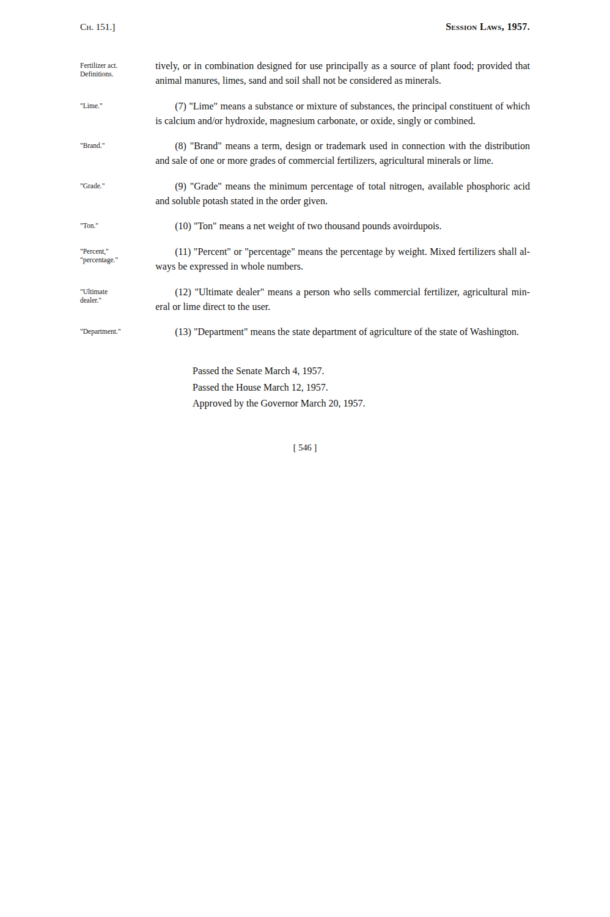Ch. 151.] Session Laws, 1957.
Fertilizer act.
Definitions.
tively, or in combination designed for use principally as a source of plant food; provided that animal manures, limes, sand and soil shall not be considered as minerals.
"Lime."
(7) "Lime" means a substance or mixture of substances, the principal constituent of which is calcium and/or hydroxide, magnesium carbonate, or oxide, singly or combined.
"Brand."
(8) "Brand" means a term, design or trademark used in connection with the distribution and sale of one or more grades of commercial fertilizers, agricultural minerals or lime.
"Grade."
(9) "Grade" means the minimum percentage of total nitrogen, available phosphoric acid and soluble potash stated in the order given.
"Ton."
(10) "Ton" means a net weight of two thousand pounds avoirdupois.
"Percent,"
"percentage."
(11) "Percent" or "percentage" means the percentage by weight. Mixed fertilizers shall always be expressed in whole numbers.
"Ultimate
dealer."
(12) "Ultimate dealer" means a person who sells commercial fertilizer, agricultural mineral or lime direct to the user.
"Department."
(13) "Department" means the state department of agriculture of the state of Washington.
Passed the Senate March 4, 1957.
Passed the House March 12, 1957.
Approved by the Governor March 20, 1957.
[ 546 ]